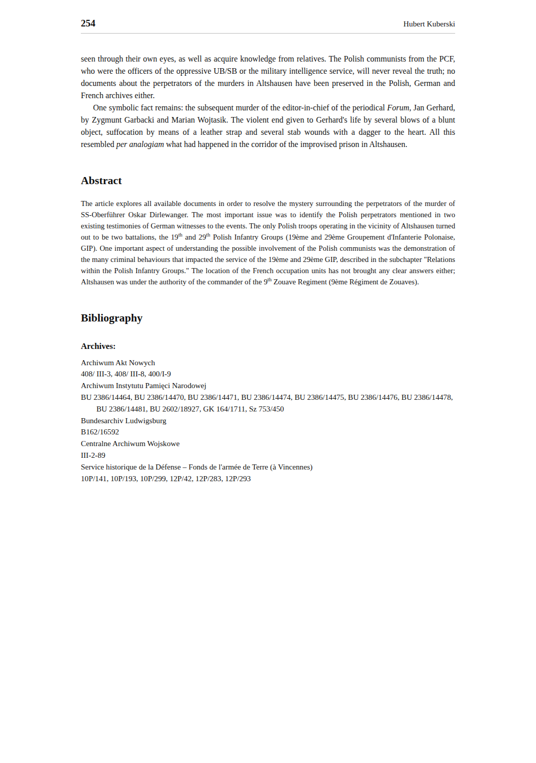254 Hubert Kuberski
seen through their own eyes, as well as acquire knowledge from relatives. The Polish communists from the PCF, who were the officers of the oppressive UB/SB or the military intelligence service, will never reveal the truth; no documents about the perpetrators of the murders in Altshausen have been preserved in the Polish, German and French archives either.
One symbolic fact remains: the subsequent murder of the editor-in-chief of the periodical Forum, Jan Gerhard, by Zygmunt Garbacki and Marian Wojtasik. The violent end given to Gerhard's life by several blows of a blunt object, suffocation by means of a leather strap and several stab wounds with a dagger to the heart. All this resembled per analogiam what had happened in the corridor of the improvised prison in Altshausen.
Abstract
The article explores all available documents in order to resolve the mystery surrounding the perpetrators of the murder of SS-Oberführer Oskar Dirlewanger. The most important issue was to identify the Polish perpetrators mentioned in two existing testimonies of German witnesses to the events. The only Polish troops operating in the vicinity of Altshausen turned out to be two battalions, the 19th and 29th Polish Infantry Groups (19ème and 29ème Groupement d'Infanterie Polonaise, GIP). One important aspect of understanding the possible involvement of the Polish communists was the demonstration of the many criminal behaviours that impacted the service of the 19ème and 29ème GIP, described in the subchapter "Relations within the Polish Infantry Groups." The location of the French occupation units has not brought any clear answers either; Altshausen was under the authority of the commander of the 9th Zouave Regiment (9ème Régiment de Zouaves).
Bibliography
Archives:
Archiwum Akt Nowych
408/ III-3, 408/ III-8, 400/I-9
Archiwum Instytutu Pamięci Narodowej
BU 2386/14464, BU 2386/14470, BU 2386/14471, BU 2386/14474, BU 2386/14475, BU 2386/14476, BU 2386/14478, BU 2386/14481, BU 2602/18927, GK 164/1711, Sz 753/450
Bundesarchiv Ludwigsburg
B162/16592
Centralne Archiwum Wojskowe
III-2-89
Service historique de la Défense – Fonds de l'armée de Terre (à Vincennes)
10P/141, 10P/193, 10P/299, 12P/42, 12P/283, 12P/293